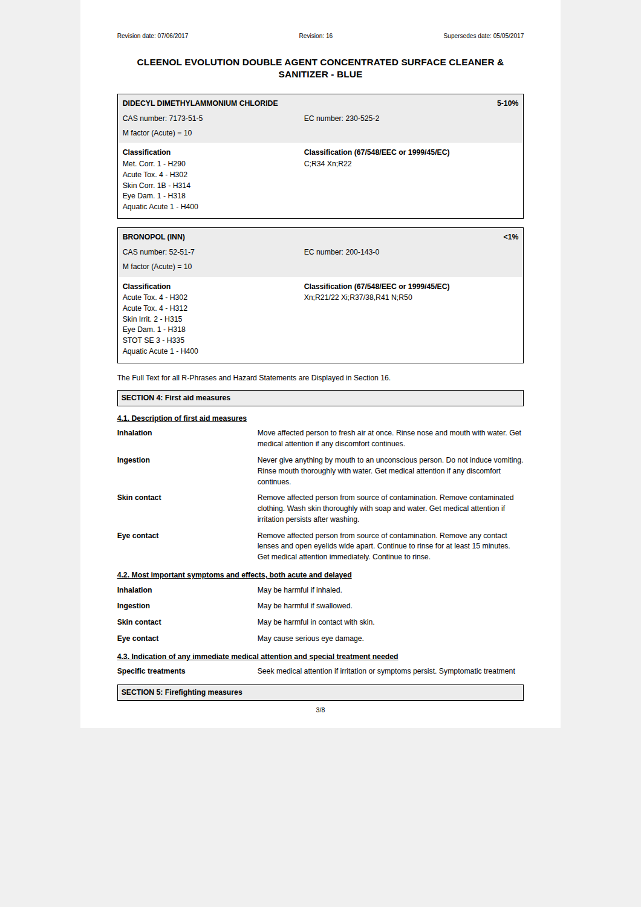Revision date: 07/06/2017 Revision: 16 Supersedes date: 05/05/2017
CLEENOL EVOLUTION DOUBLE AGENT CONCENTRATED SURFACE CLEANER &
SANITIZER - BLUE
DIDECYL DIMETHYLAMMONIUM CHLORIDE 5-10%
CAS number: 7173-51-5 EC number: 230-525-2
M factor (Acute) = 10
Classification
Met. Corr. 1 - H290
Acute Tox. 4 - H302
Skin Corr. 1B - H314
Eye Dam. 1 - H318
Aquatic Acute 1 - H400
Classification (67/548/EEC or 1999/45/EC)
C;R34 Xn;R22
BRONOPOL (INN) <1%
CAS number: 52-51-7 EC number: 200-143-0
M factor (Acute) = 10
Classification
Acute Tox. 4 - H302
Acute Tox. 4 - H312
Skin Irrit. 2 - H315
Eye Dam. 1 - H318
STOT SE 3 - H335
Aquatic Acute 1 - H400
Classification (67/548/EEC or 1999/45/EC)
Xn;R21/22 Xi;R37/38,R41 N;R50
The Full Text for all R-Phrases and Hazard Statements are Displayed in Section 16.
SECTION 4: First aid measures
4.1. Description of first aid measures
Inhalation
Move affected person to fresh air at once. Rinse nose and mouth with water. Get medical attention if any discomfort continues.
Ingestion
Never give anything by mouth to an unconscious person. Do not induce vomiting. Rinse mouth thoroughly with water. Get medical attention if any discomfort continues.
Skin contact
Remove affected person from source of contamination. Remove contaminated clothing. Wash skin thoroughly with soap and water. Get medical attention if irritation persists after washing.
Eye contact
Remove affected person from source of contamination. Remove any contact lenses and open eyelids wide apart. Continue to rinse for at least 15 minutes. Get medical attention immediately. Continue to rinse.
4.2. Most important symptoms and effects, both acute and delayed
Inhalation
May be harmful if inhaled.
Ingestion
May be harmful if swallowed.
Skin contact
May be harmful in contact with skin.
Eye contact
May cause serious eye damage.
4.3. Indication of any immediate medical attention and special treatment needed
Specific treatments
Seek medical attention if irritation or symptoms persist. Symptomatic treatment
SECTION 5: Firefighting measures
3/8